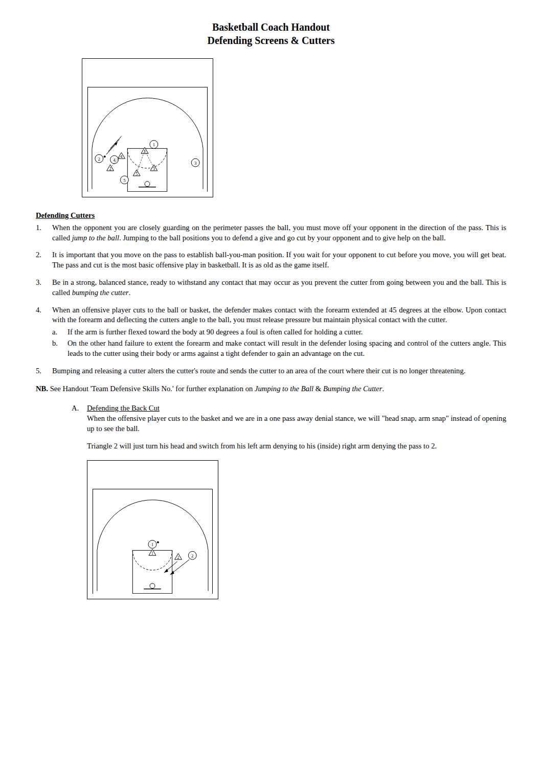Basketball Coach Handout
Defending Screens & Cutters
1 3 2 4 5 1 4 2 3 5
Defending Cutters
When the opponent you are closely guarding on the perimeter passes the ball, you must move off your opponent in the direction of the pass. This is called jump to the ball. Jumping to the ball positions you to defend a give and go cut by your opponent and to give help on the ball.
It is important that you move on the pass to establish ball-you-man position. If you wait for your opponent to cut before you move, you will get beat. The pass and cut is the most basic offensive play in basketball. It is as old as the game itself.
Be in a strong, balanced stance, ready to withstand any contact that may occur as you prevent the cutter from going between you and the ball. This is called bumping the cutter.
When an offensive player cuts to the ball or basket, the defender makes contact with the forearm extended at 45 degrees at the elbow. Upon contact with the forearm and deflecting the cutters angle to the ball, you must release pressure but maintain physical contact with the cutter.
If the arm is further flexed toward the body at 90 degrees a foul is often called for holding a cutter.
On the other hand failure to extent the forearm and make contact will result in the defender losing spacing and control of the cutters angle. This leads to the cutter using their body or arms against a tight defender to gain an advantage on the cut.
Bumping and releasing a cutter alters the cutter's route and sends the cutter to an area of the court where their cut is no longer threatening.
NB. See Handout 'Team Defensive Skills No.' for further explanation on Jumping to the Ball & Bumping the Cutter.
A.
Defending the Back Cut
When the offensive player cuts to the basket and we are in a one pass away denial stance, we will "head snap, arm snap" instead of opening up to see the ball.
Triangle 2 will just turn his head and switch from his left arm denying to his (inside) right arm denying the pass to 2.
1 1 2 2